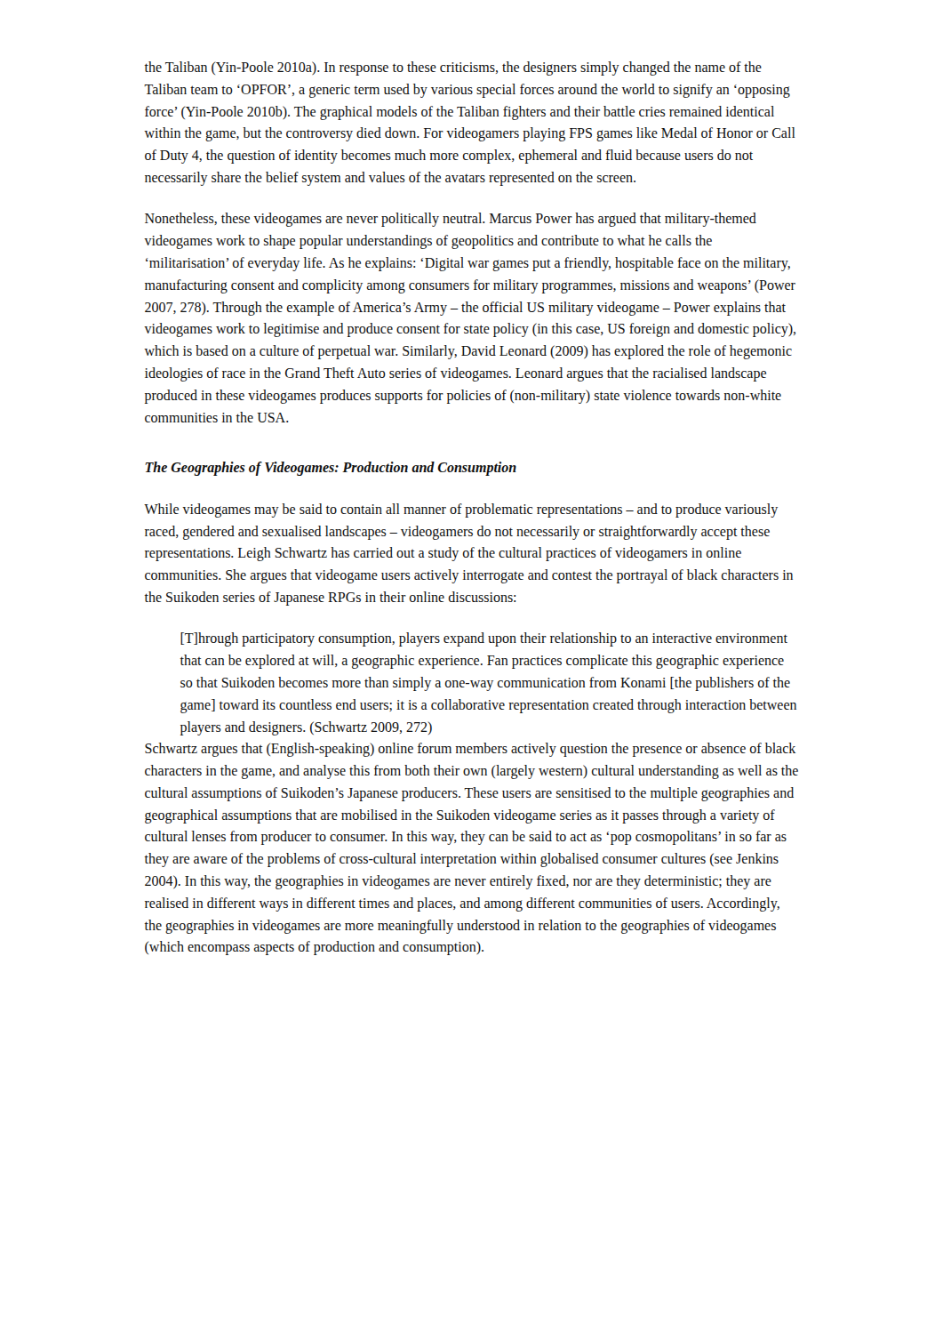the Taliban (Yin-Poole 2010a). In response to these criticisms, the designers simply changed the name of the Taliban team to ‘OPFOR’, a generic term used by various special forces around the world to signify an ‘opposing force’ (Yin-Poole 2010b). The graphical models of the Taliban fighters and their battle cries remained identical within the game, but the controversy died down. For videogamers playing FPS games like Medal of Honor or Call of Duty 4, the question of identity becomes much more complex, ephemeral and fluid because users do not necessarily share the belief system and values of the avatars represented on the screen.
Nonetheless, these videogames are never politically neutral. Marcus Power has argued that military-themed videogames work to shape popular understandings of geopolitics and contribute to what he calls the ‘militarisation’ of everyday life. As he explains: ‘Digital war games put a friendly, hospitable face on the military, manufacturing consent and complicity among consumers for military programmes, missions and weapons’ (Power 2007, 278). Through the example of America’s Army – the official US military videogame – Power explains that videogames work to legitimise and produce consent for state policy (in this case, US foreign and domestic policy), which is based on a culture of perpetual war. Similarly, David Leonard (2009) has explored the role of hegemonic ideologies of race in the Grand Theft Auto series of videogames. Leonard argues that the racialised landscape produced in these videogames produces supports for policies of (non-military) state violence towards non-white communities in the USA.
The Geographies of Videogames: Production and Consumption
While videogames may be said to contain all manner of problematic representations – and to produce variously raced, gendered and sexualised landscapes – videogamers do not necessarily or straightforwardly accept these representations. Leigh Schwartz has carried out a study of the cultural practices of videogamers in online communities. She argues that videogame users actively interrogate and contest the portrayal of black characters in the Suikoden series of Japanese RPGs in their online discussions:
[T]hrough participatory consumption, players expand upon their relationship to an interactive environment that can be explored at will, a geographic experience. Fan practices complicate this geographic experience so that Suikoden becomes more than simply a one-way communication from Konami [the publishers of the game] toward its countless end users; it is a collaborative representation created through interaction between players and designers. (Schwartz 2009, 272)
Schwartz argues that (English-speaking) online forum members actively question the presence or absence of black characters in the game, and analyse this from both their own (largely western) cultural understanding as well as the cultural assumptions of Suikoden’s Japanese producers. These users are sensitised to the multiple geographies and geographical assumptions that are mobilised in the Suikoden videogame series as it passes through a variety of cultural lenses from producer to consumer. In this way, they can be said to act as ‘pop cosmopolitans’ in so far as they are aware of the problems of cross-cultural interpretation within globalised consumer cultures (see Jenkins 2004). In this way, the geographies in videogames are never entirely fixed, nor are they deterministic; they are realised in different ways in different times and places, and among different communities of users. Accordingly, the geographies in videogames are more meaningfully understood in relation to the geographies of videogames (which encompass aspects of production and consumption).